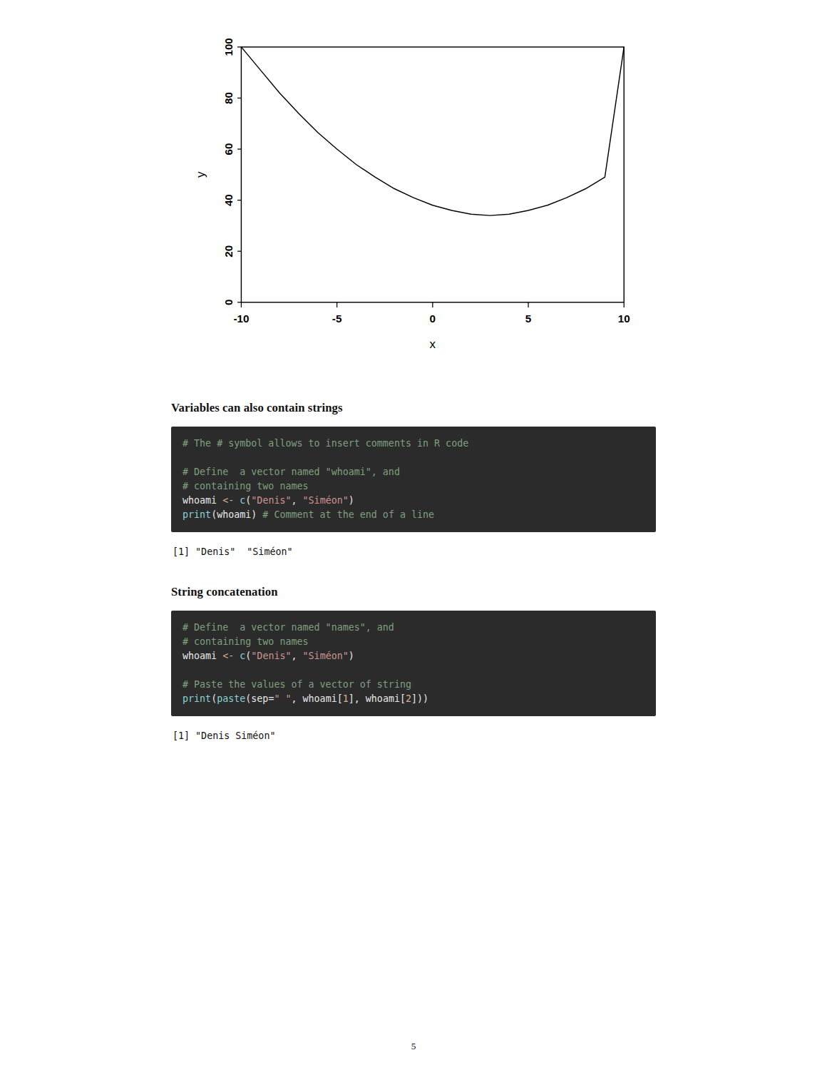Plot of y against x A parabola-like curve, y equals x squared, plotted for x from -10 to 10 with y from 0 to 100. 0 20 40 60 80 100 y -10 -5 0 5 10 x
Variables can also contain strings
# The # symbol allows to insert comments in R code

# Define  a vector named "whoami", and
# containing two names
whoami <- c("Denis", "Siméon")
print(whoami) # Comment at the end of a line
[1] "Denis"  "Siméon"
String concatenation
# Define  a vector named "names", and
# containing two names
whoami <- c("Denis", "Siméon")

# Paste the values of a vector of string
print(paste(sep=" ", whoami[1], whoami[2]))
[1] "Denis Siméon"
5